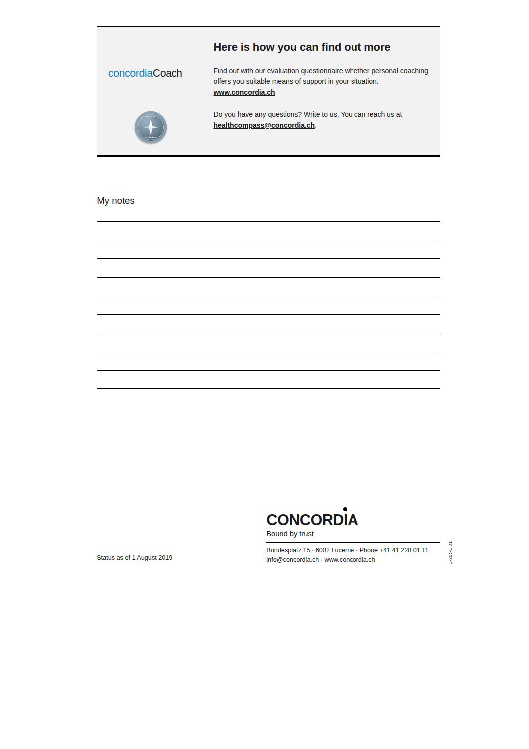Here is how you can find out more
concordia Coach
Find out with our evaluation questionnaire whether personal coaching offers you suitable means of support in your situation.
www.concordia.ch
HEALTH
COMPASS
Do you have any questions? Write to us. You can reach us at
healthcompass@concordia.ch.
My notes
Status as of 1 August 2019
CONCORDIA
Bound by trust
Bundesplatz 15 · 6002 Lucerne · Phone +41 41 228 01 11
info@concordia.ch · www.concordia.ch
D-20c-E 01